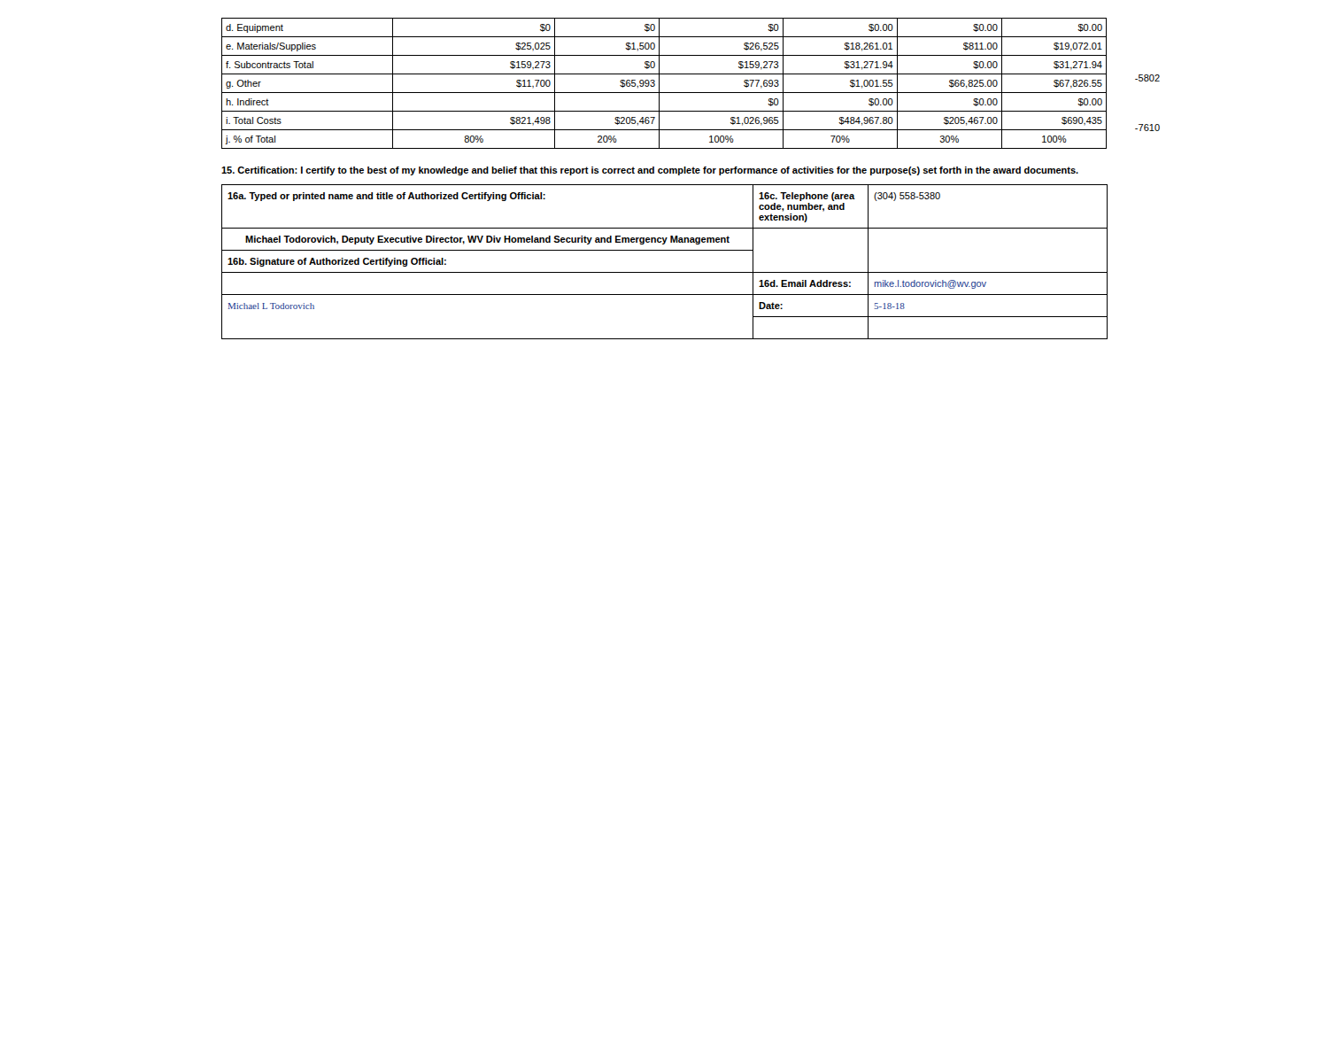| d. Equipment | $0 | $0 | $0 | $0.00 | $0.00 | $0.00 |
| e. Materials/Supplies | $25,025 | $1,500 | $26,525 | $18,261.01 | $811.00 | $19,072.01 |
| f. Subcontracts Total | $159,273 | $0 | $159,273 | $31,271.94 | $0.00 | $31,271.94 |
| g. Other | $11,700 | $65,993 | $77,693 | $1,001.55 | $66,825.00 | $67,826.55 |
| h. Indirect | | | $0 | $0.00 | $0.00 | $0.00 |
| i. Total Costs | $821,498 | $205,467 | $1,026,965 | $484,967.80 | $205,467.00 | $690,435 |
| j. % of Total | 80% | 20% | 100% | 70% | 30% | 100% |
-5802
-7610
15. Certification: I certify to the best of my knowledge and belief that this report is correct and complete for performance of activities for the purpose(s) set forth in the award documents.
| 16a. Typed or printed name and title of Authorized Certifying Official: | 16c. Telephone (area code, number, and extension) | (304) 558-5380 |
| Michael Todorovich, Deputy Executive Director, WV Div Homeland Security and Emergency Management |
| 16b. Signature of Authorized Certifying Official: |
| | 16d. Email Address: | mike.l.todorovich@wv.gov |
| Michael L Todorovich | Date: | 5-18-18 |